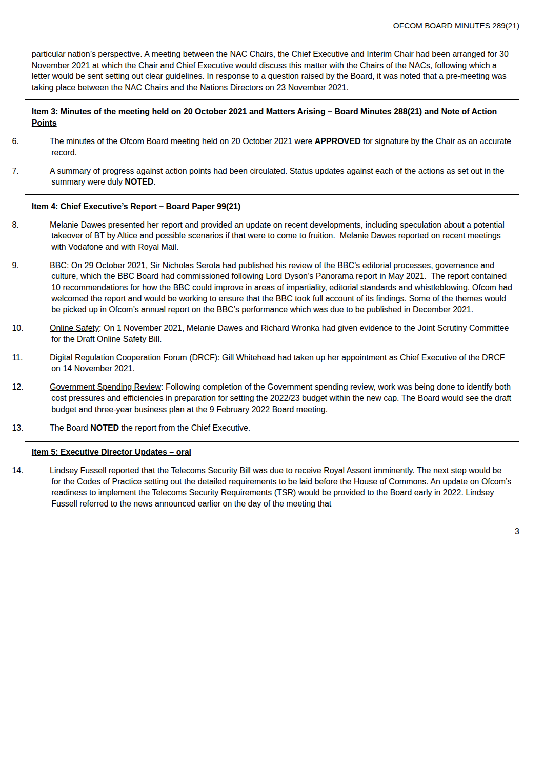OFCOM BOARD MINUTES 289(21)
particular nation’s perspective. A meeting between the NAC Chairs, the Chief Executive and Interim Chair had been arranged for 30 November 2021 at which the Chair and Chief Executive would discuss this matter with the Chairs of the NACs, following which a letter would be sent setting out clear guidelines. In response to a question raised by the Board, it was noted that a pre-meeting was taking place between the NAC Chairs and the Nations Directors on 23 November 2021.
Item 3: Minutes of the meeting held on 20 October 2021 and Matters Arising – Board Minutes 288(21) and Note of Action Points
6. The minutes of the Ofcom Board meeting held on 20 October 2021 were APPROVED for signature by the Chair as an accurate record.
7. A summary of progress against action points had been circulated. Status updates against each of the actions as set out in the summary were duly NOTED.
Item 4: Chief Executive’s Report – Board Paper 99(21)
8. Melanie Dawes presented her report and provided an update on recent developments, including speculation about a potential takeover of BT by Altice and possible scenarios if that were to come to fruition. Melanie Dawes reported on recent meetings with Vodafone and with Royal Mail.
9. BBC: On 29 October 2021, Sir Nicholas Serota had published his review of the BBC’s editorial processes, governance and culture, which the BBC Board had commissioned following Lord Dyson’s Panorama report in May 2021. The report contained 10 recommendations for how the BBC could improve in areas of impartiality, editorial standards and whistleblowing. Ofcom had welcomed the report and would be working to ensure that the BBC took full account of its findings. Some of the themes would be picked up in Ofcom’s annual report on the BBC’s performance which was due to be published in December 2021.
10. Online Safety: On 1 November 2021, Melanie Dawes and Richard Wronka had given evidence to the Joint Scrutiny Committee for the Draft Online Safety Bill.
11. Digital Regulation Cooperation Forum (DRCF): Gill Whitehead had taken up her appointment as Chief Executive of the DRCF on 14 November 2021.
12. Government Spending Review: Following completion of the Government spending review, work was being done to identify both cost pressures and efficiencies in preparation for setting the 2022/23 budget within the new cap. The Board would see the draft budget and three-year business plan at the 9 February 2022 Board meeting.
13. The Board NOTED the report from the Chief Executive.
Item 5: Executive Director Updates – oral
14. Lindsey Fussell reported that the Telecoms Security Bill was due to receive Royal Assent imminently. The next step would be for the Codes of Practice setting out the detailed requirements to be laid before the House of Commons. An update on Ofcom’s readiness to implement the Telecoms Security Requirements (TSR) would be provided to the Board early in 2022. Lindsey Fussell referred to the news announced earlier on the day of the meeting that
3